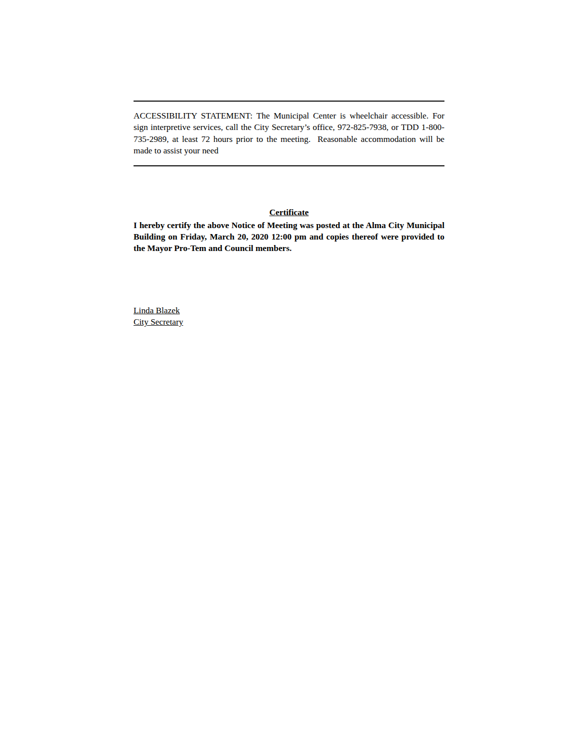ACCESSIBILITY STATEMENT: The Municipal Center is wheelchair accessible. For sign interpretive services, call the City Secretary’s office, 972-825-7938, or TDD 1-800-735-2989, at least 72 hours prior to the meeting. Reasonable accommodation will be made to assist your need
Certificate
I hereby certify the above Notice of Meeting was posted at the Alma City Municipal Building on Friday, March 20, 2020 12:00 pm and copies thereof were provided to the Mayor Pro-Tem and Council members.
Linda Blazek City Secretary